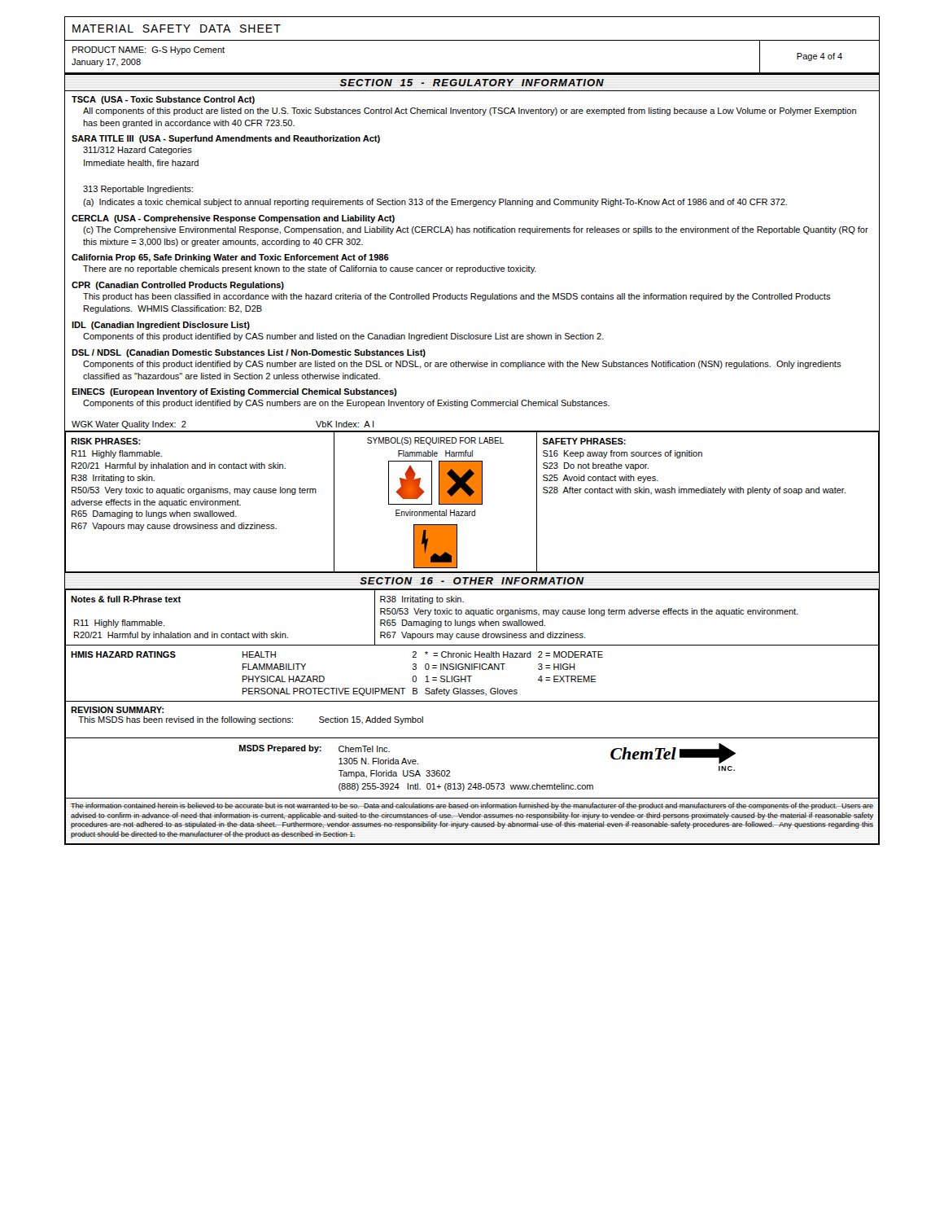MATERIAL SAFETY DATA SHEET
PRODUCT NAME: G-S Hypo Cement
January 17, 2008
Page 4 of 4
SECTION 15 - REGULATORY INFORMATION
TSCA (USA - Toxic Substance Control Act)
All components of this product are listed on the U.S. Toxic Substances Control Act Chemical Inventory (TSCA Inventory) or are exempted from listing because a Low Volume or Polymer Exemption has been granted in accordance with 40 CFR 723.50.
SARA TITLE III (USA - Superfund Amendments and Reauthorization Act)
311/312 Hazard Categories
Immediate health, fire hazard
313 Reportable Ingredients:
(a) Indicates a toxic chemical subject to annual reporting requirements of Section 313 of the Emergency Planning and Community Right-To-Know Act of 1986 and of 40 CFR 372.
CERCLA (USA - Comprehensive Response Compensation and Liability Act)
(c) The Comprehensive Environmental Response, Compensation, and Liability Act (CERCLA) has notification requirements for releases or spills to the environment of the Reportable Quantity (RQ for this mixture = 3,000 lbs) or greater amounts, according to 40 CFR 302.
California Prop 65, Safe Drinking Water and Toxic Enforcement Act of 1986
There are no reportable chemicals present known to the state of California to cause cancer or reproductive toxicity.
CPR (Canadian Controlled Products Regulations)
This product has been classified in accordance with the hazard criteria of the Controlled Products Regulations and the MSDS contains all the information required by the Controlled Products Regulations. WHMIS Classification: B2, D2B
IDL (Canadian Ingredient Disclosure List)
Components of this product identified by CAS number and listed on the Canadian Ingredient Disclosure List are shown in Section 2.
DSL / NDSL (Canadian Domestic Substances List / Non-Domestic Substances List)
Components of this product identified by CAS number are listed on the DSL or NDSL, or are otherwise in compliance with the New Substances Notification (NSN) regulations. Only ingredients classified as "hazardous" are listed in Section 2 unless otherwise indicated.
EINECS (European Inventory of Existing Commercial Chemical Substances)
Components of this product identified by CAS numbers are on the European Inventory of Existing Commercial Chemical Substances.
WGK Water Quality Index: 2
VbK Index: A I
| RISK PHRASES: R11 Highly flammable. R20/21 Harmful by inhalation and in contact with skin. R38 Irritating to skin. R50/53 Very toxic to aquatic organisms, may cause long term adverse effects in the aquatic environment. R65 Damaging to lungs when swallowed. R67 Vapours may cause drowsiness and dizziness. | SYMBOL(S) REQUIRED FOR LABEL Flammable Harmful Environmental Hazard | SAFETY PHRASES: S16 Keep away from sources of ignition S23 Do not breathe vapor. S25 Avoid contact with eyes. S28 After contact with skin, wash immediately with plenty of soap and water. |
SECTION 16 - OTHER INFORMATION
| Notes & full R-Phrase text R11 Highly flammable. R20/21 Harmful by inhalation and in contact with skin. | R38 Irritating to skin. R50/53 Very toxic to aquatic organisms, may cause long term adverse effects in the aquatic environment. R65 Damaging to lungs when swallowed. R67 Vapours may cause drowsiness and dizziness. |
| HMIS HAZARD RATINGS / HEALTH / 2 / * = Chronic Health Hazard / 2 = MODERATE / / FLAMMABILITY / 3 / 0 = INSIGNIFICANT / 3 = HIGH / / PHYSICAL HAZARD / 0 / 1 = SLIGHT / 4 = EXTREME / / PERSONAL PROTECTIVE EQUIPMENT / B / Safety Glasses, Gloves / |
REVISION SUMMARY:
This MSDS has been revised in the following sections: Section 15, Added Symbol
MSDS Prepared by:
ChemTel Inc.
1305 N. Florida Ave.
Tampa, Florida USA 33602
(888) 255-3924 Intl. 01+ (813) 248-0573 www.chemtelinc.com
ChemTel
INC.
The information contained herein is believed to be accurate but is not warranted to be so. Data and calculations are based on information furnished by the manufacturer of the product and manufacturers of the components of the product. Users are advised to confirm in advance of need that information is current, applicable and suited to the circumstances of use. Vendor assumes no responsibility for injury to vendee or third persons proximately caused by the material if reasonable safety procedures are not adhered to as stipulated in the data sheet. Furthermore, vendor assumes no responsibility for injury caused by abnormal use of this material even if reasonable safety procedures are followed. Any questions regarding this product should be directed to the manufacturer of the product as described in Section 1.